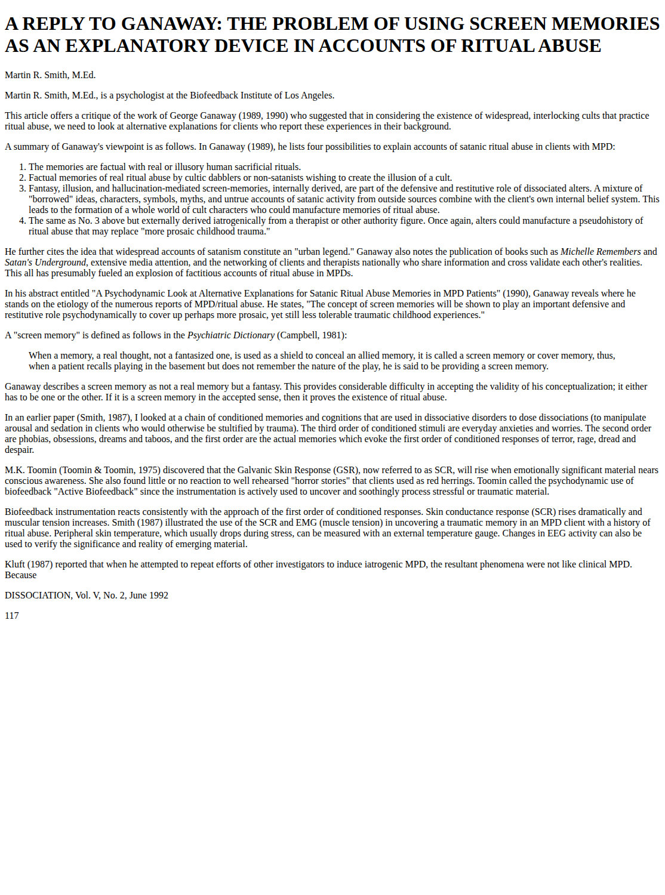A REPLY TO GANAWAY: THE PROBLEM OF USING SCREEN MEMORIES AS AN EXPLANATORY DEVICE IN ACCOUNTS OF RITUAL ABUSE
Martin R. Smith, M.Ed.
Martin R. Smith, M.Ed., is a psychologist at the Biofeedback Institute of Los Angeles.
This article offers a critique of the work of George Ganaway (1989, 1990) who suggested that in considering the existence of widespread, interlocking cults that practice ritual abuse, we need to look at alternative explanations for clients who report these experiences in their background.
A summary of Ganaway's viewpoint is as follows. In Ganaway (1989), he lists four possibilities to explain accounts of satanic ritual abuse in clients with MPD:
The memories are factual with real or illusory human sacrificial rituals.
Factual memories of real ritual abuse by cultic dabblers or non-satanists wishing to create the illusion of a cult.
Fantasy, illusion, and hallucination-mediated screen-memories, internally derived, are part of the defensive and restitutive role of dissociated alters. A mixture of "borrowed" ideas, characters, symbols, myths, and untrue accounts of satanic activity from outside sources combine with the client's own internal belief system. This leads to the formation of a whole world of cult characters who could manufacture memories of ritual abuse.
The same as No. 3 above but externally derived iatrogenically from a therapist or other authority figure. Once again, alters could manufacture a pseudohistory of ritual abuse that may replace "more prosaic childhood trauma."
He further cites the idea that widespread accounts of satanism constitute an "urban legend." Ganaway also notes the publication of books such as Michelle Remembers and Satan's Underground, extensive media attention, and the networking of clients and therapists nationally who share information and cross validate each other's realities. This all has presumably fueled an explosion of factitious accounts of ritual abuse in MPDs.
In his abstract entitled "A Psychodynamic Look at Alternative Explanations for Satanic Ritual Abuse Memories in MPD Patients" (1990), Ganaway reveals where he stands on the etiology of the numerous reports of MPD/ritual abuse. He states, "The concept of screen memories will be shown to play an important defensive and restitutive role psychodynamically to cover up perhaps more prosaic, yet still less tolerable traumatic childhood experiences."
A "screen memory" is defined as follows in the Psychiatric Dictionary (Campbell, 1981):
When a memory, a real thought, not a fantasized one, is used as a shield to conceal an allied memory, it is called a screen memory or cover memory, thus, when a patient recalls playing in the basement but does not remember the nature of the play, he is said to be providing a screen memory.
Ganaway describes a screen memory as not a real memory but a fantasy. This provides considerable difficulty in accepting the validity of his conceptualization; it either has to be one or the other. If it is a screen memory in the accepted sense, then it proves the existence of ritual abuse.
In an earlier paper (Smith, 1987), I looked at a chain of conditioned memories and cognitions that are used in dissociative disorders to dose dissociations (to manipulate arousal and sedation in clients who would otherwise be stultified by trauma). The third order of conditioned stimuli are everyday anxieties and worries. The second order are phobias, obsessions, dreams and taboos, and the first order are the actual memories which evoke the first order of conditioned responses of terror, rage, dread and despair.
M.K. Toomin (Toomin & Toomin, 1975) discovered that the Galvanic Skin Response (GSR), now referred to as SCR, will rise when emotionally significant material nears conscious awareness. She also found little or no reaction to well rehearsed "horror stories" that clients used as red herrings. Toomin called the psychodynamic use of biofeedback "Active Biofeedback" since the instrumentation is actively used to uncover and soothingly process stressful or traumatic material.
Biofeedback instrumentation reacts consistently with the approach of the first order of conditioned responses. Skin conductance response (SCR) rises dramatically and muscular tension increases. Smith (1987) illustrated the use of the SCR and EMG (muscle tension) in uncovering a traumatic memory in an MPD client with a history of ritual abuse. Peripheral skin temperature, which usually drops during stress, can be measured with an external temperature gauge. Changes in EEG activity can also be used to verify the significance and reality of emerging material.
Kluft (1987) reported that when he attempted to repeat efforts of other investigators to induce iatrogenic MPD, the resultant phenomena were not like clinical MPD. Because
DISSOCIATION, Vol. V, No. 2, June 1992
117